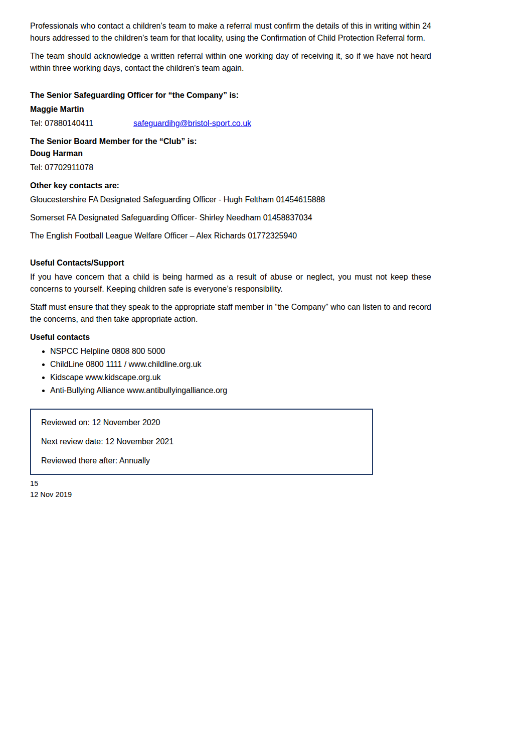Professionals who contact a children's team to make a referral must confirm the details of this in writing within 24 hours addressed to the children's team for that locality, using the Confirmation of Child Protection Referral form.
The team should acknowledge a written referral within one working day of receiving it, so if we have not heard within three working days, contact the children's team again.
The Senior Safeguarding Officer for “the Company” is:
Maggie Martin
Tel: 07880140411safeguardihg@bristol-sport.co.uk
The Senior Board Member for the “Club” is:
Doug Harman
Tel: 07702911078
Other key contacts are:
Gloucestershire FA Designated Safeguarding Officer - Hugh Feltham 01454615888
Somerset FA Designated Safeguarding Officer- Shirley Needham 01458837034
The English Football League Welfare Officer – Alex Richards 01772325940
Useful Contacts/Support
If you have concern that a child is being harmed as a result of abuse or neglect, you must not keep these concerns to yourself. Keeping children safe is everyone’s responsibility.
Staff must ensure that they speak to the appropriate staff member in “the Company” who can listen to and record the concerns, and then take appropriate action.
Useful contacts
NSPCC Helpline 0808 800 5000
ChildLine 0800 1111 / www.childline.org.uk
Kidscape www.kidscape.org.uk
Anti-Bullying Alliance www.antibullyingalliance.org
Reviewed on: 12 November 2020
Next review date: 12 November 2021
Reviewed there after: Annually
15
12 Nov 2019